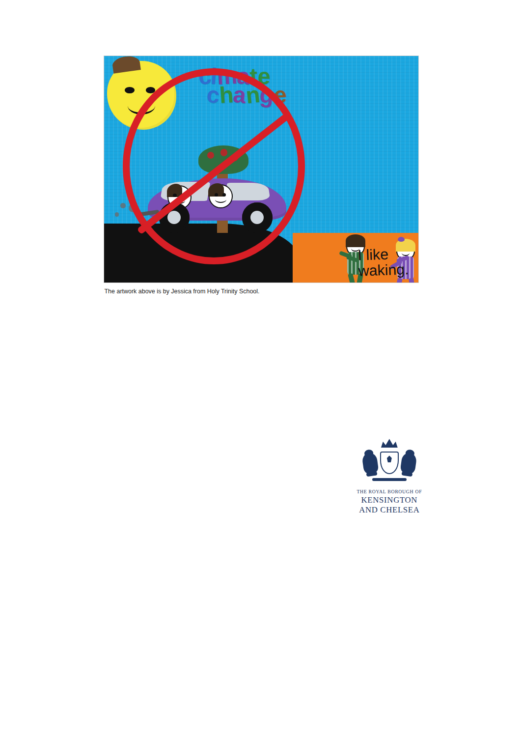clmate
change
I like
waking.
The artwork above is by Jessica from Holy Trinity School.
The Royal Borough of
Kensington
and Chelsea